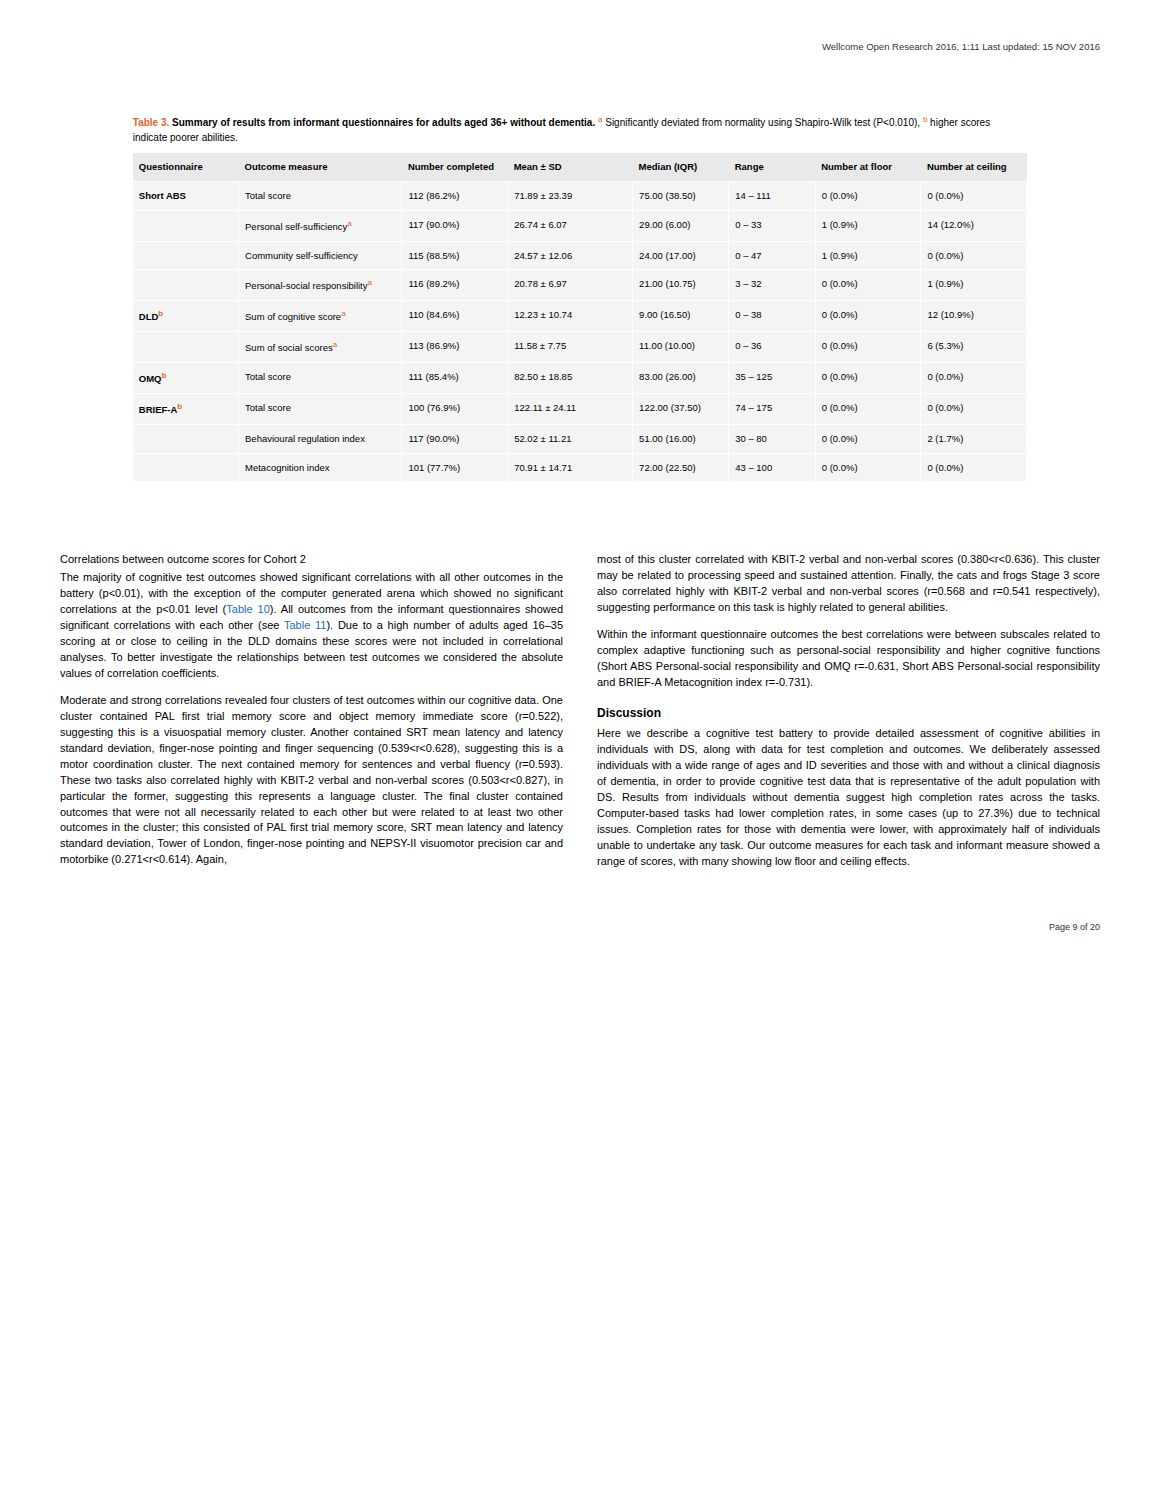Wellcome Open Research 2016, 1:11 Last updated: 15 NOV 2016
Table 3. Summary of results from informant questionnaires for adults aged 36+ without dementia. a Significantly deviated from normality using Shapiro-Wilk test (P<0.010), b higher scores indicate poorer abilities.
| Questionnaire | Outcome measure | Number completed | Mean ± SD | Median (IQR) | Range | Number at floor | Number at ceiling |
| --- | --- | --- | --- | --- | --- | --- | --- |
| Short ABS | Total score | 112 (86.2%) | 71.89 ± 23.39 | 75.00 (38.50) | 14 – 111 | 0 (0.0%) | 0 (0.0%) |
| | Personal self-sufficiency a | 117 (90.0%) | 26.74 ± 6.07 | 29.00 (6.00) | 0 – 33 | 1 (0.9%) | 14 (12.0%) |
| | Community self-sufficiency | 115 (88.5%) | 24.57 ± 12.06 | 24.00 (17.00) | 0 – 47 | 1 (0.9%) | 0 (0.0%) |
| | Personal-social responsibility a | 116 (89.2%) | 20.78 ± 6.97 | 21.00 (10.75) | 3 – 32 | 0 (0.0%) | 1 (0.9%) |
| DLD b | Sum of cognitive score a | 110 (84.6%) | 12.23 ± 10.74 | 9.00 (16.50) | 0 – 38 | 0 (0.0%) | 12 (10.9%) |
| | Sum of social scores a | 113 (86.9%) | 11.58 ± 7.75 | 11.00 (10.00) | 0 – 36 | 0 (0.0%) | 6 (5.3%) |
| OMQ b | Total score | 111 (85.4%) | 82.50 ± 18.85 | 83.00 (26.00) | 35 – 125 | 0 (0.0%) | 0 (0.0%) |
| BRIEF-A b | Total score | 100 (76.9%) | 122.11 ± 24.11 | 122.00 (37.50) | 74 – 175 | 0 (0.0%) | 0 (0.0%) |
| | Behavioural regulation index | 117 (90.0%) | 52.02 ± 11.21 | 51.00 (16.00) | 30 – 80 | 0 (0.0%) | 2 (1.7%) |
| | Metacognition index | 101 (77.7%) | 70.91 ± 14.71 | 72.00 (22.50) | 43 – 100 | 0 (0.0%) | 0 (0.0%) |
Correlations between outcome scores for Cohort 2
The majority of cognitive test outcomes showed significant correlations with all other outcomes in the battery (p<0.01), with the exception of the computer generated arena which showed no significant correlations at the p<0.01 level (Table 10). All outcomes from the informant questionnaires showed significant correlations with each other (see Table 11). Due to a high number of adults aged 16–35 scoring at or close to ceiling in the DLD domains these scores were not included in correlational analyses. To better investigate the relationships between test outcomes we considered the absolute values of correlation coefficients.
Moderate and strong correlations revealed four clusters of test outcomes within our cognitive data. One cluster contained PAL first trial memory score and object memory immediate score (r=0.522), suggesting this is a visuospatial memory cluster. Another contained SRT mean latency and latency standard deviation, finger-nose pointing and finger sequencing (0.539<r<0.628), suggesting this is a motor coordination cluster. The next contained memory for sentences and verbal fluency (r=0.593). These two tasks also correlated highly with KBIT-2 verbal and non-verbal scores (0.503<r<0.827), in particular the former, suggesting this represents a language cluster. The final cluster contained outcomes that were not all necessarily related to each other but were related to at least two other outcomes in the cluster; this consisted of PAL first trial memory score, SRT mean latency and latency standard deviation, Tower of London, finger-nose pointing and NEPSY-II visuomotor precision car and motorbike (0.271<r<0.614). Again,
most of this cluster correlated with KBIT-2 verbal and non-verbal scores (0.380<r<0.636). This cluster may be related to processing speed and sustained attention. Finally, the cats and frogs Stage 3 score also correlated highly with KBIT-2 verbal and non-verbal scores (r=0.568 and r=0.541 respectively), suggesting performance on this task is highly related to general abilities.
Within the informant questionnaire outcomes the best correlations were between subscales related to complex adaptive functioning such as personal-social responsibility and higher cognitive functions (Short ABS Personal-social responsibility and OMQ r=-0.631, Short ABS Personal-social responsibility and BRIEF-A Metacognition index r=-0.731).
Discussion
Here we describe a cognitive test battery to provide detailed assessment of cognitive abilities in individuals with DS, along with data for test completion and outcomes. We deliberately assessed individuals with a wide range of ages and ID severities and those with and without a clinical diagnosis of dementia, in order to provide cognitive test data that is representative of the adult population with DS. Results from individuals without dementia suggest high completion rates across the tasks. Computer-based tasks had lower completion rates, in some cases (up to 27.3%) due to technical issues. Completion rates for those with dementia were lower, with approximately half of individuals unable to undertake any task. Our outcome measures for each task and informant measure showed a range of scores, with many showing low floor and ceiling effects.
Page 9 of 20